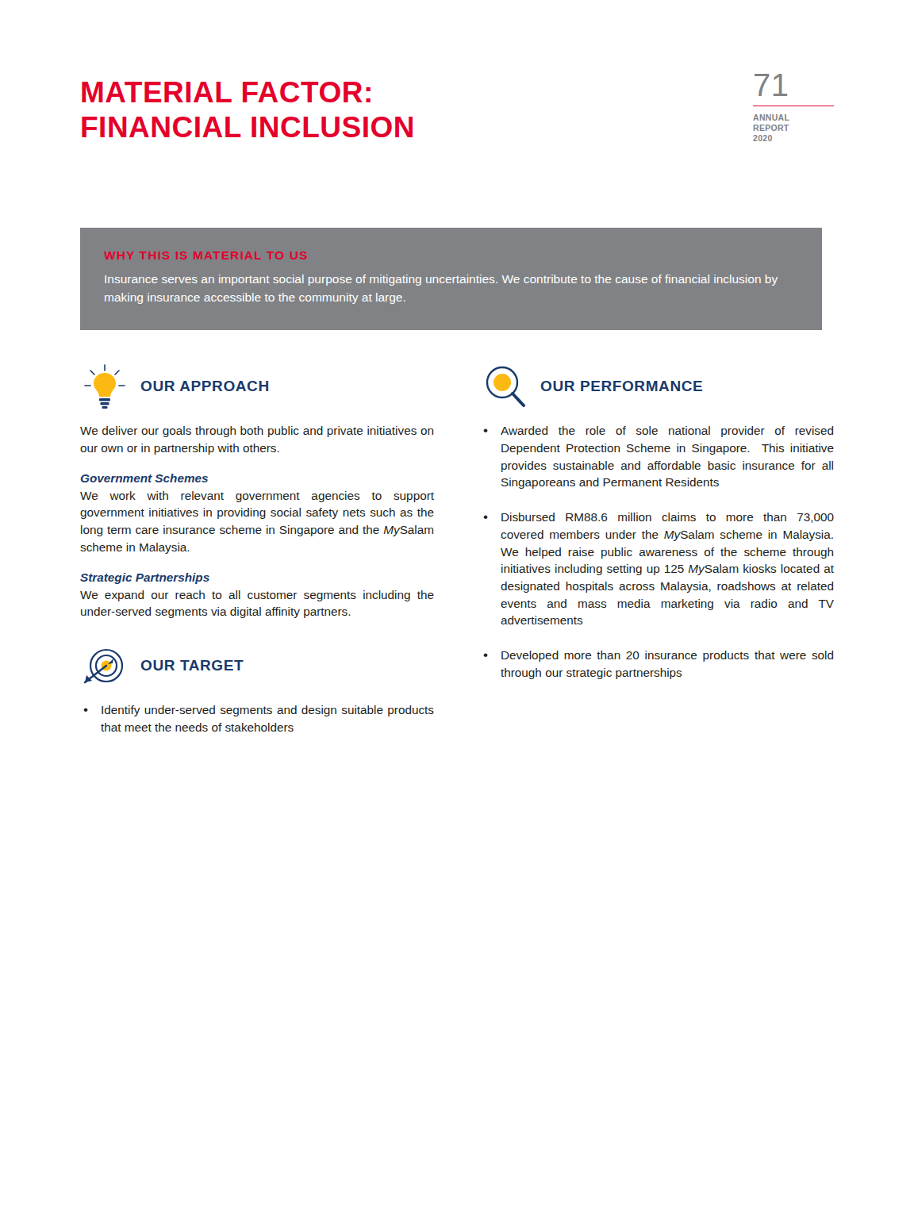Material Factor:
Financial Inclusion
71
ANNUAL
REPORT
2020
Why this is material to us
Insurance serves an important social purpose of mitigating uncertainties. We contribute to the cause of financial inclusion by making insurance accessible to the community at large.
Our Approach
We deliver our goals through both public and private initiatives on our own or in partnership with others.
Government Schemes
We work with relevant government agencies to support government initiatives in providing social safety nets such as the long term care insurance scheme in Singapore and the My Salam scheme in Malaysia.
Strategic Partnerships
We expand our reach to all customer segments including the under-served segments via digital affinity partners.
Our Target
Identify under-served segments and design suitable products that meet the needs of stakeholders
Our Performance
Awarded the role of sole national provider of revised Dependent Protection Scheme in Singapore. This initiative provides sustainable and affordable basic insurance for all Singaporeans and Permanent Residents
Disbursed RM88.6 million claims to more than 73,000 covered members under the My Salam scheme in Malaysia. We helped raise public awareness of the scheme through initiatives including setting up 125 My Salam kiosks located at designated hospitals across Malaysia, roadshows at related events and mass media marketing via radio and TV advertisements
Developed more than 20 insurance products that were sold through our strategic partnerships